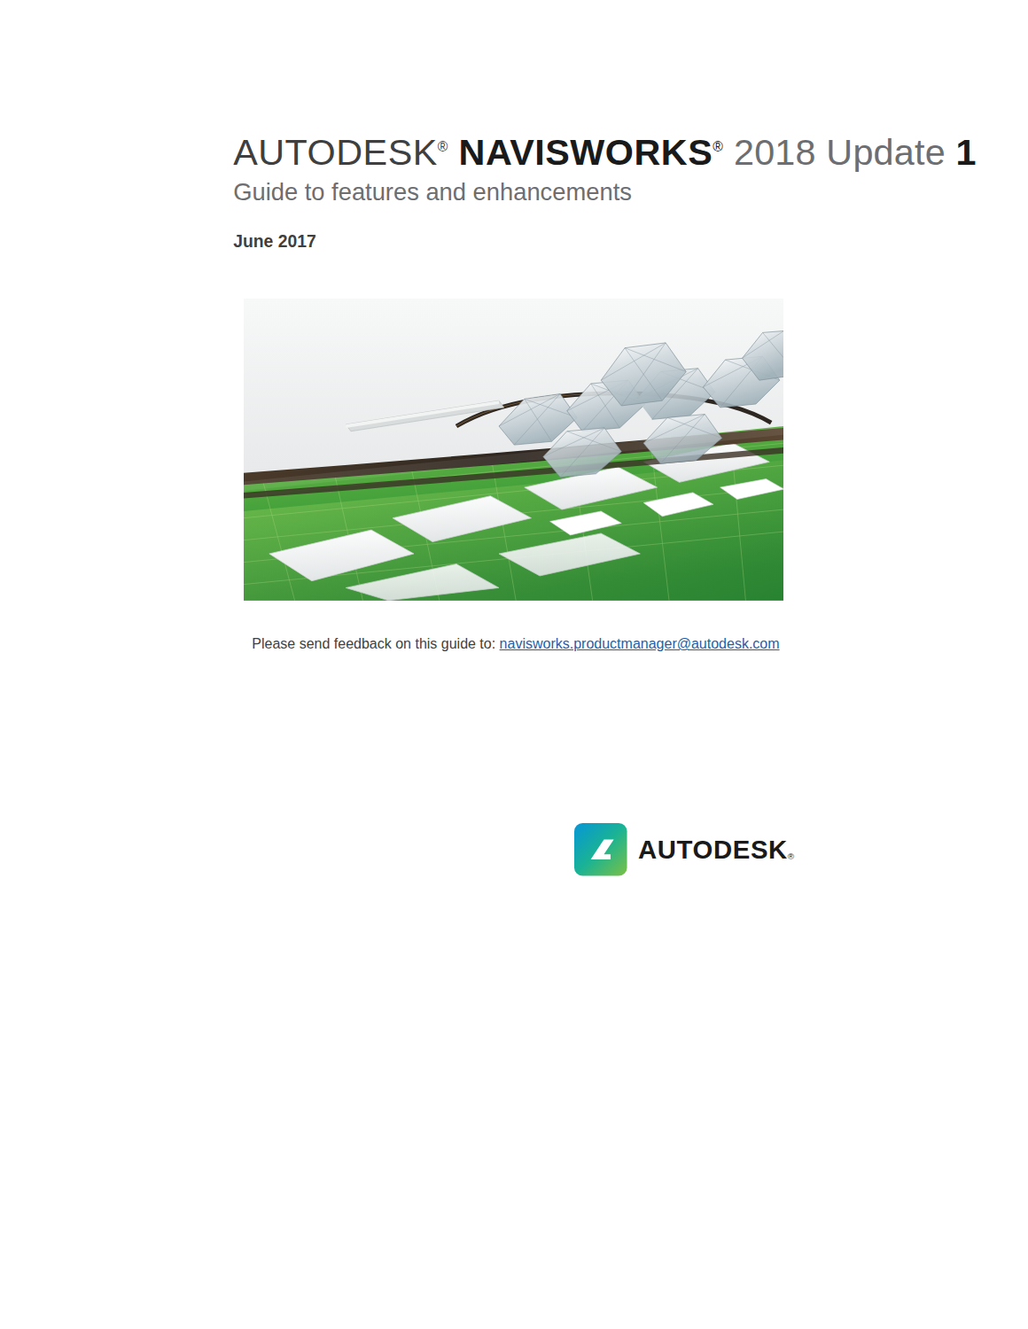AUTODESK® NAVISWORKS® 2018 Update 1
Guide to features and enhancements
June 2017
Please send feedback on this guide to: navisworks.productmanager@autodesk.com
AUTODESK®